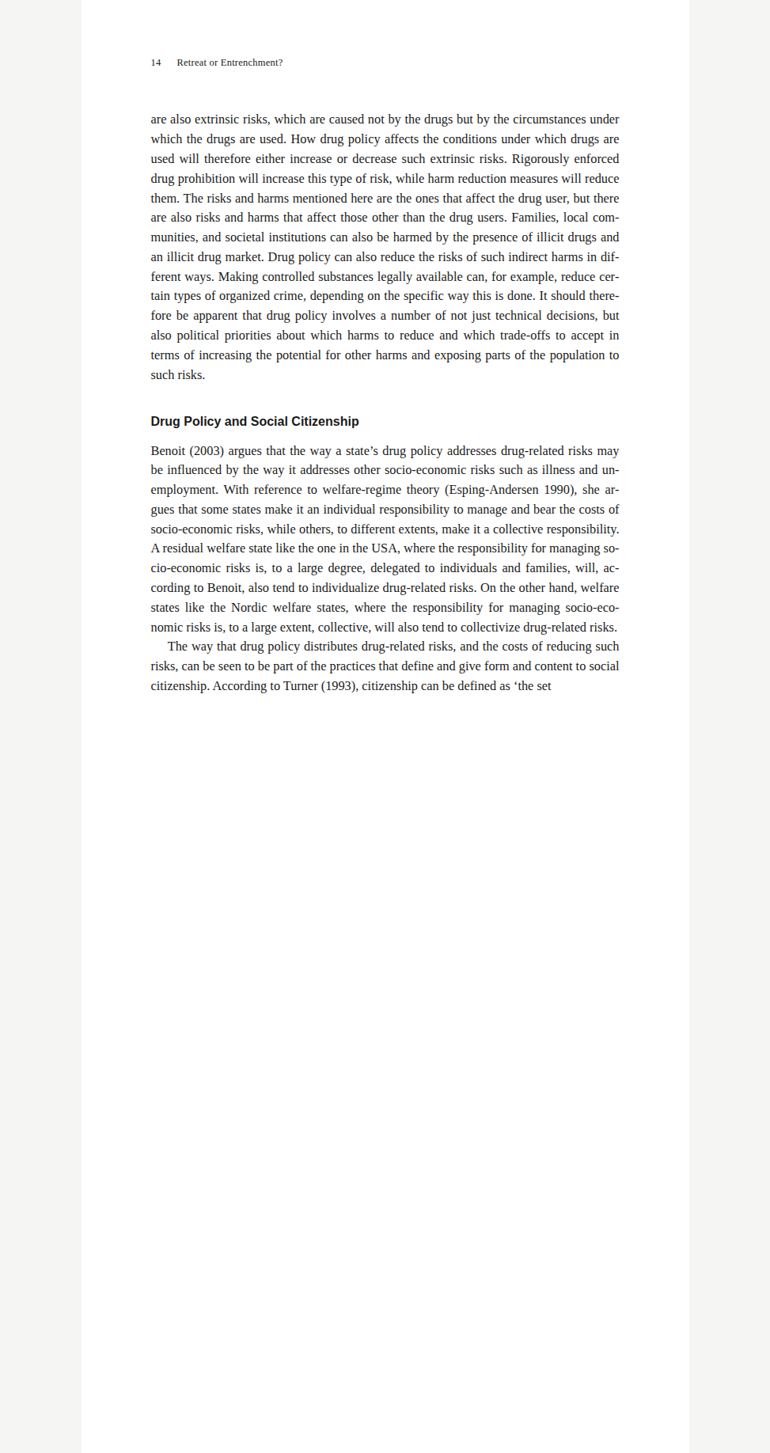14 Retreat or Entrenchment?
are also extrinsic risks, which are caused not by the drugs but by the circumstances under which the drugs are used. How drug policy affects the conditions under which drugs are used will therefore either increase or decrease such extrinsic risks. Rigorously enforced drug prohibition will increase this type of risk, while harm reduction measures will reduce them. The risks and harms mentioned here are the ones that affect the drug user, but there are also risks and harms that affect those other than the drug users. Families, local communities, and societal institutions can also be harmed by the presence of illicit drugs and an illicit drug market. Drug policy can also reduce the risks of such indirect harms in different ways. Making controlled substances legally available can, for example, reduce certain types of organized crime, depending on the specific way this is done. It should therefore be apparent that drug policy involves a number of not just technical decisions, but also political priorities about which harms to reduce and which trade-offs to accept in terms of increasing the potential for other harms and exposing parts of the population to such risks.
Drug Policy and Social Citizenship
Benoit (2003) argues that the way a state’s drug policy addresses drug-related risks may be influenced by the way it addresses other socio-economic risks such as illness and unemployment. With reference to welfare-regime theory (Esping-Andersen 1990), she argues that some states make it an individual responsibility to manage and bear the costs of socio-economic risks, while others, to different extents, make it a collective responsibility. A residual welfare state like the one in the USA, where the responsibility for managing socio-economic risks is, to a large degree, delegated to individuals and families, will, according to Benoit, also tend to individualize drug-related risks. On the other hand, welfare states like the Nordic welfare states, where the responsibility for managing socio-economic risks is, to a large extent, collective, will also tend to collectivize drug-related risks.
The way that drug policy distributes drug-related risks, and the costs of reducing such risks, can be seen to be part of the practices that define and give form and content to social citizenship. According to Turner (1993), citizenship can be defined as ‘the set